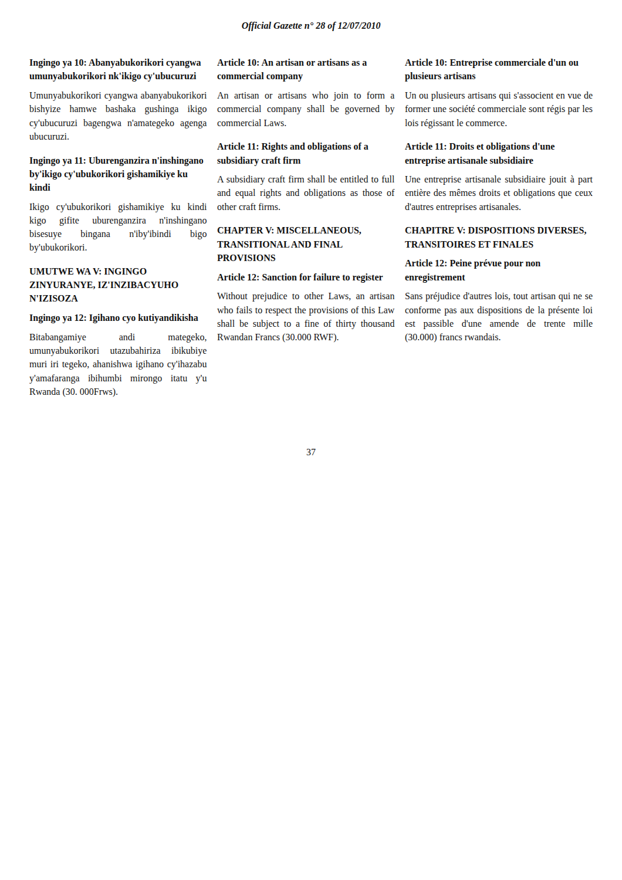Official Gazette n° 28 of 12/07/2010
| Ingingo ya 10: Abanyabukorikori cyangwa umunyabukorikori nk'ikigo cy'ubucuruzi Umunyabukorikori cyangwa abanyabukorikori bishyize hamwe bashaka gushinga ikigo cy'ubucuruzi bagengwa n'amategeko agenga ubucuruzi. Ingingo ya 11: Uburenganzira n'inshingano by'ikigo cy'ubukorikori gishamikiye ku kindi Ikigo cy'ubukorikori gishamikiye ku kindi kigo gifite uburenganzira n'inshingano bisesuye bingana n'iby'ibindi bigo by'ubukorikori. UMUTWE WA V: INGINGO ZINYURANYE, IZ'INZIBACYUHO N'IZISOZA Ingingo ya 12: Igihano cyo kutiyandikisha Bitabangamiye andi mategeko, umunyabukorikori utazubahiriza ibikubiye muri iri tegeko, ahanishwa igihano cy'ihazabu y'amafaranga ibihumbi mirongo itatu y'u Rwanda (30. 000Frws). | Article 10: An artisan or artisans as a commercial company An artisan or artisans who join to form a commercial company shall be governed by commercial Laws. Article 11: Rights and obligations of a subsidiary craft firm A subsidiary craft firm shall be entitled to full and equal rights and obligations as those of other craft firms. CHAPTER V: MISCELLANEOUS, TRANSITIONAL AND FINAL PROVISIONS Article 12: Sanction for failure to register Without prejudice to other Laws, an artisan who fails to respect the provisions of this Law shall be subject to a fine of thirty thousand Rwandan Francs (30.000 RWF). | Article 10: Entreprise commerciale d'un ou plusieurs artisans Un ou plusieurs artisans qui s'associent en vue de former une société commerciale sont régis par les lois régissant le commerce. Article 11: Droits et obligations d'une entreprise artisanale subsidiaire Une entreprise artisanale subsidiaire jouit à part entière des mêmes droits et obligations que ceux d'autres entreprises artisanales. CHAPITRE V: DISPOSITIONS DIVERSES, TRANSITOIRES ET FINALES Article 12: Peine prévue pour non enregistrement Sans préjudice d'autres lois, tout artisan qui ne se conforme pas aux dispositions de la présente loi est passible d'une amende de trente mille (30.000) francs rwandais. |
37